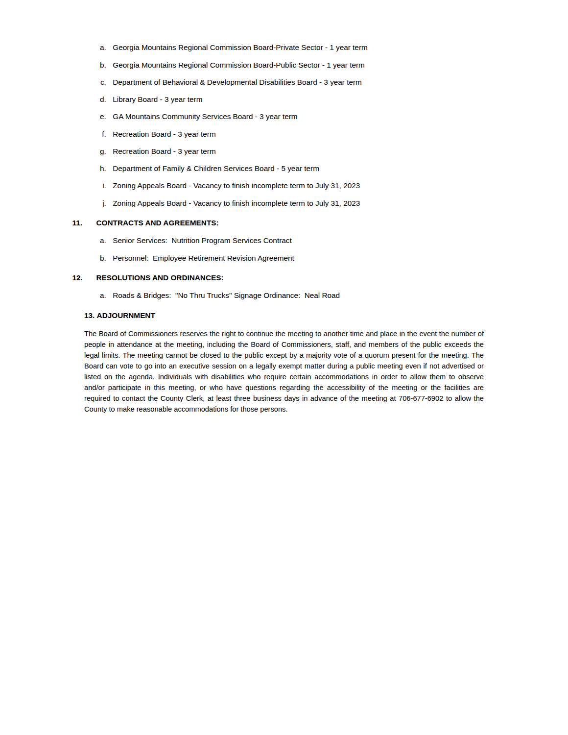Georgia Mountains Regional Commission Board-Private Sector - 1 year term
Georgia Mountains Regional Commission Board-Public Sector - 1 year term
Department of Behavioral & Developmental Disabilities Board - 3 year term
Library Board - 3 year term
GA Mountains Community Services Board - 3 year term
Recreation Board - 3 year term
Recreation Board - 3 year term
Department of Family & Children Services Board - 5 year term
Zoning Appeals Board - Vacancy to finish incomplete term to July 31, 2023
Zoning Appeals Board - Vacancy to finish incomplete term to July 31, 2023
11. CONTRACTS AND AGREEMENTS:
Senior Services: Nutrition Program Services Contract
Personnel: Employee Retirement Revision Agreement
12. RESOLUTIONS AND ORDINANCES:
Roads & Bridges: "No Thru Trucks" Signage Ordinance: Neal Road
13. ADJOURNMENT
The Board of Commissioners reserves the right to continue the meeting to another time and place in the event the number of people in attendance at the meeting, including the Board of Commissioners, staff, and members of the public exceeds the legal limits. The meeting cannot be closed to the public except by a majority vote of a quorum present for the meeting. The Board can vote to go into an executive session on a legally exempt matter during a public meeting even if not advertised or listed on the agenda. Individuals with disabilities who require certain accommodations in order to allow them to observe and/or participate in this meeting, or who have questions regarding the accessibility of the meeting or the facilities are required to contact the County Clerk, at least three business days in advance of the meeting at 706-677-6902 to allow the County to make reasonable accommodations for those persons.